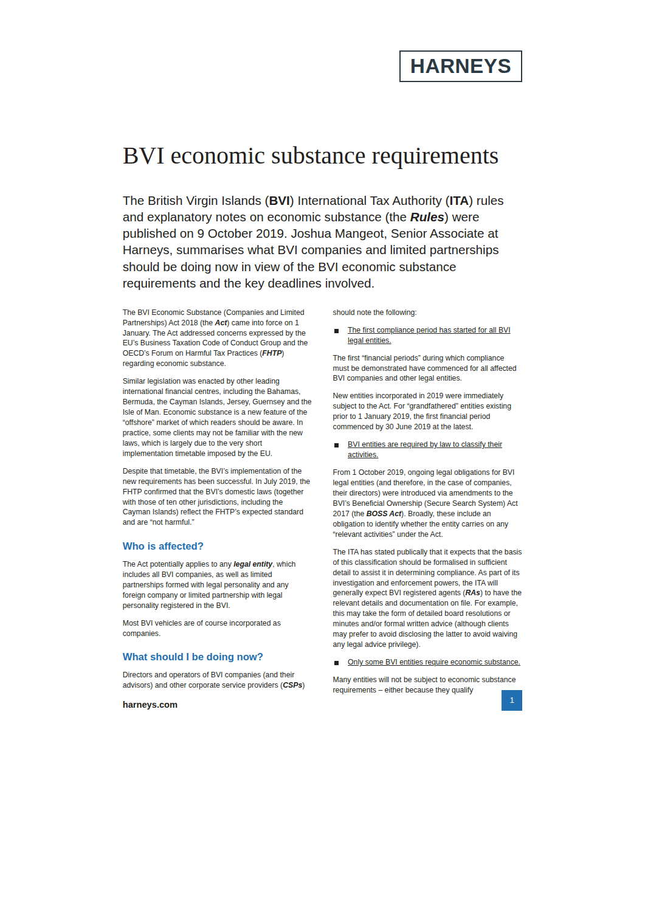HARNEYS
BVI economic substance requirements
The British Virgin Islands (BVI) International Tax Authority (ITA) rules and explanatory notes on economic substance (the Rules) were published on 9 October 2019. Joshua Mangeot, Senior Associate at Harneys, summarises what BVI companies and limited partnerships should be doing now in view of the BVI economic substance requirements and the key deadlines involved.
The BVI Economic Substance (Companies and Limited Partnerships) Act 2018 (the Act) came into force on 1 January. The Act addressed concerns expressed by the EU’s Business Taxation Code of Conduct Group and the OECD’s Forum on Harmful Tax Practices (FHTP) regarding economic substance.
Similar legislation was enacted by other leading international financial centres, including the Bahamas, Bermuda, the Cayman Islands, Jersey, Guernsey and the Isle of Man. Economic substance is a new feature of the “offshore” market of which readers should be aware. In practice, some clients may not be familiar with the new laws, which is largely due to the very short implementation timetable imposed by the EU.
Despite that timetable, the BVI’s implementation of the new requirements has been successful. In July 2019, the FHTP confirmed that the BVI’s domestic laws (together with those of ten other jurisdictions, including the Cayman Islands) reflect the FHTP’s expected standard and are “not harmful.”
Who is affected?
The Act potentially applies to any legal entity, which includes all BVI companies, as well as limited partnerships formed with legal personality and any foreign company or limited partnership with legal personality registered in the BVI.
Most BVI vehicles are of course incorporated as companies.
What should I be doing now?
Directors and operators of BVI companies (and their advisors) and other corporate service providers (CSPs) should note the following:
The first compliance period has started for all BVI legal entities.
The first “financial periods” during which compliance must be demonstrated have commenced for all affected BVI companies and other legal entities.
New entities incorporated in 2019 were immediately subject to the Act. For “grandfathered” entities existing prior to 1 January 2019, the first financial period commenced by 30 June 2019 at the latest.
BVI entities are required by law to classify their activities.
From 1 October 2019, ongoing legal obligations for BVI legal entities (and therefore, in the case of companies, their directors) were introduced via amendments to the BVI’s Beneficial Ownership (Secure Search System) Act 2017 (the BOSS Act). Broadly, these include an obligation to identify whether the entity carries on any “relevant activities” under the Act.
The ITA has stated publically that it expects that the basis of this classification should be formalised in sufficient detail to assist it in determining compliance. As part of its investigation and enforcement powers, the ITA will generally expect BVI registered agents (RAs) to have the relevant details and documentation on file. For example, this may take the form of detailed board resolutions or minutes and/or formal written advice (although clients may prefer to avoid disclosing the latter to avoid waiving any legal advice privilege).
Only some BVI entities require economic substance.
Many entities will not be subject to economic substance requirements – either because they qualify
harneys.com
1